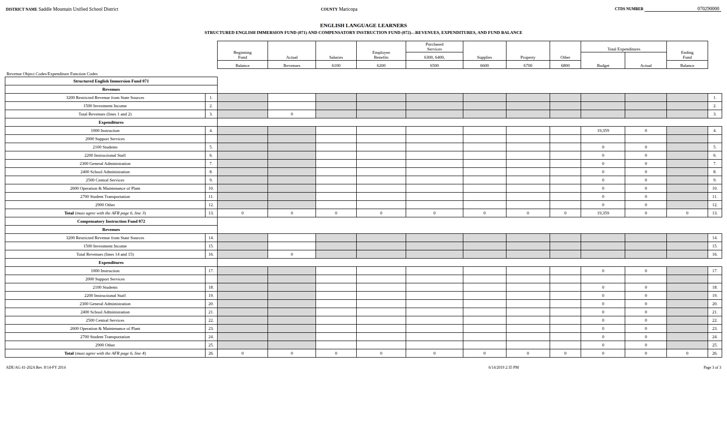| DISTRICT NAME Saddle Mountain Unified School District | COUNTY Maricopa | CTDS NUMBER 070290000 |
ENGLISH LANGUAGE LEARNERS
STRUCTURED ENGLISH IMMERSION FUND (071) AND COMPENSATORY INSTRUCTION FUND (072)—REVENUES, EXPENDITURES, AND FUND BALANCE
| | | Beginning Fund | Actual | Salaries | Employee Benefits | Purchased Services | Supplies | Property | Other | Total Expenditures | Ending Fund | |
| --- | --- | --- | --- | --- | --- | --- | --- | --- | --- | --- | --- | --- |
| 6300, 6400, | Budget | Actual |
| Balance | Revenues | 6100 | 6200 | 6500 | 6600 | 6700 | 6800 | Balance |
| Revenue Object Codes/Expenditure Function Codes | |
| Structured English Immersion Fund 071 | | |
| Revenues | | |
| 3200 Restricted Revenue from State Sources | 1. | | | | | | | | | | | | 1. |
| 1500 Investment Income | 2. | | | | | | | | | | | | 2. |
| Total Revenues (lines 1 and 2) | 3. | | 0 | | | | | | | | | | 3. |
| Expenditures | | |
| 1000 Instruction | 4. | | | | | | | | | 19,359 | 0 | | 4. |
| 2000 Support Services | | | | | | | | | | | | | |
| 2100 Students | 5. | | | | | | | | | 0 | 0 | | 5. |
| 2200 Instructional Staff | 6. | | | | | | | | | 0 | 0 | | 6. |
| 2300 General Administration | 7. | | | | | | | | | 0 | 0 | | 7. |
| 2400 School Administration | 8. | | | | | | | | | 0 | 0 | | 8. |
| 2500 Central Services | 9. | | | | | | | | | 0 | 0 | | 9. |
| 2600 Operation & Maintenance of Plant | 10. | | | | | | | | | 0 | 0 | | 10. |
| 2700 Student Transportation | 11. | | | | | | | | | 0 | 0 | | 11. |
| 2900 Other | 12. | | | | | | | | | 0 | 0 | | 12. |
| Total ( must agree with the AFR page 6, line 3 ) | 13. | 0 | 0 | 0 | 0 | 0 | 0 | 0 | 0 | 19,359 | 0 | 0 | 13. |
| Compensatory Instruction Fund 072 | | |
| Revenues | | |
| 3200 Restricted Revenue from State Sources | 14. | | | | | | | | | | | | 14. |
| 1500 Investment Income | 15. | | | | | | | | | | | | 15. |
| Total Revenues (lines 14 and 15) | 16. | | 0 | | | | | | | | | | 16. |
| Expenditures | | |
| 1000 Instruction | 17. | | | | | | | | | 0 | 0 | | 17. |
| 2000 Support Services | | | | | | | | | | | | | |
| 2100 Students | 18. | | | | | | | | | 0 | 0 | | 18. |
| 2200 Instructional Staff | 19. | | | | | | | | | 0 | 0 | | 19. |
| 2300 General Administration | 20. | | | | | | | | | 0 | 0 | | 20. |
| 2400 School Administration | 21. | | | | | | | | | 0 | 0 | | 21. |
| 2500 Central Services | 22. | | | | | | | | | 0 | 0 | | 22. |
| 2600 Operation & Maintenance of Plant | 23. | | | | | | | | | 0 | 0 | | 23. |
| 2700 Student Transportation | 24. | | | | | | | | | 0 | 0 | | 24. |
| 2900 Other | 25. | | | | | | | | | 0 | 0 | | 25. |
| Total ( must agree with the AFR page 6, line 4 ) | 26. | 0 | 0 | 0 | 0 | 0 | 0 | 0 | 0 | 0 | 0 | 0 | 26. |
| ADE/AG 41-202A Rev. 8/14-FY 2014 | 6/14/2019 2:35 PM | Page 3 of 3 |